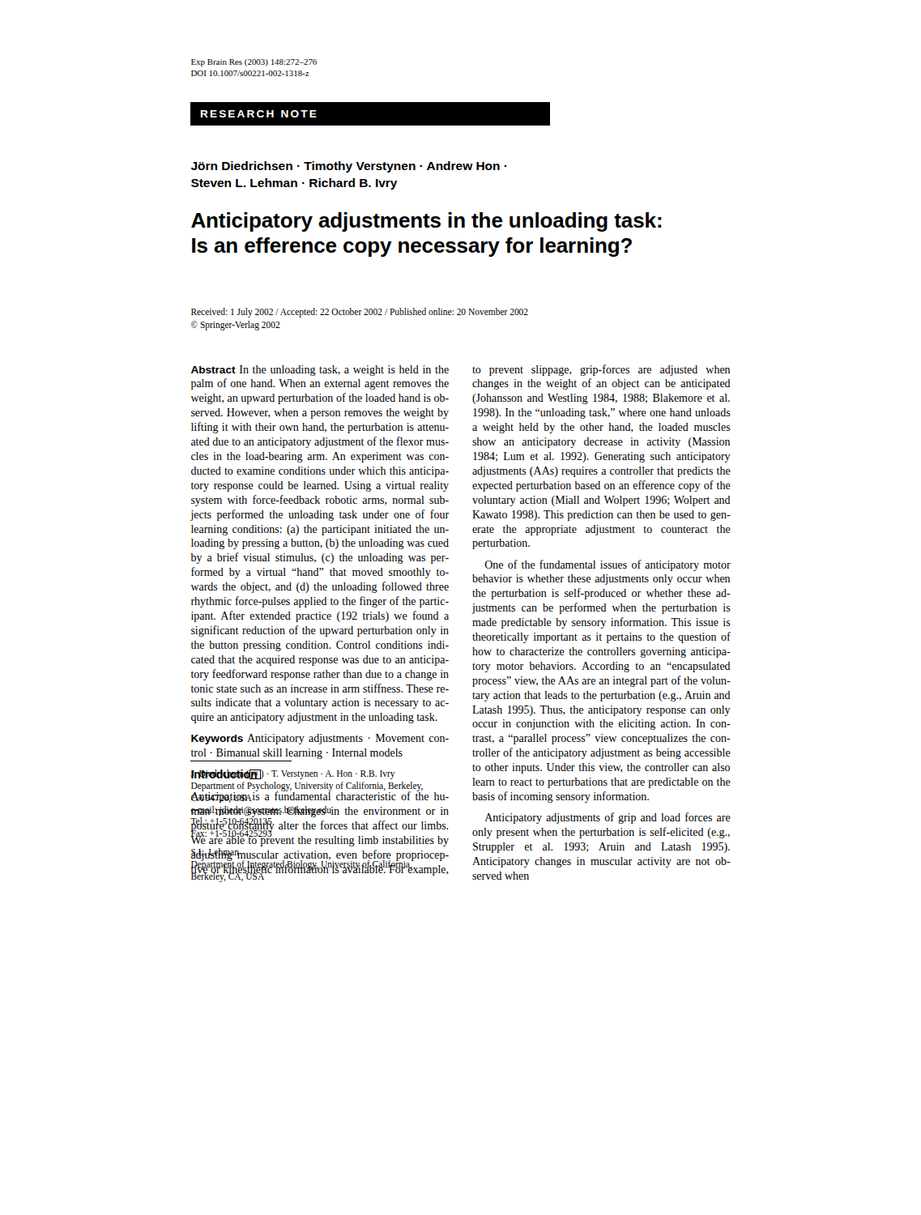Exp Brain Res (2003) 148:272–276
DOI 10.1007/s00221-002-1318-z
RESEARCH NOTE
Jörn Diedrichsen · Timothy Verstynen · Andrew Hon ·
Steven L. Lehman · Richard B. Ivry
Anticipatory adjustments in the unloading task:
Is an efference copy necessary for learning?
Received: 1 July 2002 / Accepted: 22 October 2002 / Published online: 20 November 2002
© Springer-Verlag 2002
Abstract In the unloading task, a weight is held in the palm of one hand. When an external agent removes the weight, an upward perturbation of the loaded hand is observed. However, when a person removes the weight by lifting it with their own hand, the perturbation is attenuated due to an anticipatory adjustment of the flexor muscles in the load-bearing arm. An experiment was conducted to examine conditions under which this anticipatory response could be learned. Using a virtual reality system with force-feedback robotic arms, normal subjects performed the unloading task under one of four learning conditions: (a) the participant initiated the unloading by pressing a button, (b) the unloading was cued by a brief visual stimulus, (c) the unloading was performed by a virtual “hand” that moved smoothly towards the object, and (d) the unloading followed three rhythmic force-pulses applied to the finger of the participant. After extended practice (192 trials) we found a significant reduction of the upward perturbation only in the button pressing condition. Control conditions indicated that the acquired response was due to an anticipatory feedforward response rather than due to a change in tonic state such as an increase in arm stiffness. These results indicate that a voluntary action is necessary to acquire an anticipatory adjustment in the unloading task.
Keywords Anticipatory adjustments · Movement control · Bimanual skill learning · Internal models
Introduction
Anticipation is a fundamental characteristic of the human motor system. Changes in the environment or in posture constantly alter the forces that affect our limbs. We are able to prevent the resulting limb instabilities by adjusting muscular activation, even before proprioceptive or kinesthetic information is available. For example, to prevent slippage, grip-forces are adjusted when changes in the weight of an object can be anticipated (Johansson and Westling 1984, 1988; Blakemore et al. 1998). In the “unloading task,” where one hand unloads a weight held by the other hand, the loaded muscles show an anticipatory decrease in activity (Massion 1984; Lum et al. 1992). Generating such anticipatory adjustments (AAs) requires a controller that predicts the expected perturbation based on an efference copy of the voluntary action (Miall and Wolpert 1996; Wolpert and Kawato 1998). This prediction can then be used to generate the appropriate adjustment to counteract the perturbation.
One of the fundamental issues of anticipatory motor behavior is whether these adjustments only occur when the perturbation is self-produced or whether these adjustments can be performed when the perturbation is made predictable by sensory information. This issue is theoretically important as it pertains to the question of how to characterize the controllers governing anticipatory motor behaviors. According to an “encapsulated process” view, the AAs are an integral part of the voluntary action that leads to the perturbation (e.g., Aruin and Latash 1995). Thus, the anticipatory response can only occur in conjunction with the eliciting action. In contrast, a “parallel process” view conceptualizes the controller of the anticipatory adjustment as being accessible to other inputs. Under this view, the controller can also learn to react to perturbations that are predictable on the basis of incoming sensory information.
Anticipatory adjustments of grip and load forces are only present when the perturbation is self-elicited (e.g., Struppler et al. 1993; Aruin and Latash 1995). Anticipatory changes in muscular activity are not observed when
J. Diedrichsen (✉) · T. Verstynen · A. Hon · R.B. Ivry
Department of Psychology, University of California, Berkeley,
CA 94720, USA
e-mail: jdiedri@socrates.berkeley.edu
Tel.: +1-510-6420135
Fax: +1-510-6425293
S.L. Lehman
Department of Integrated Biology, University of California,
Berkeley, CA, USA